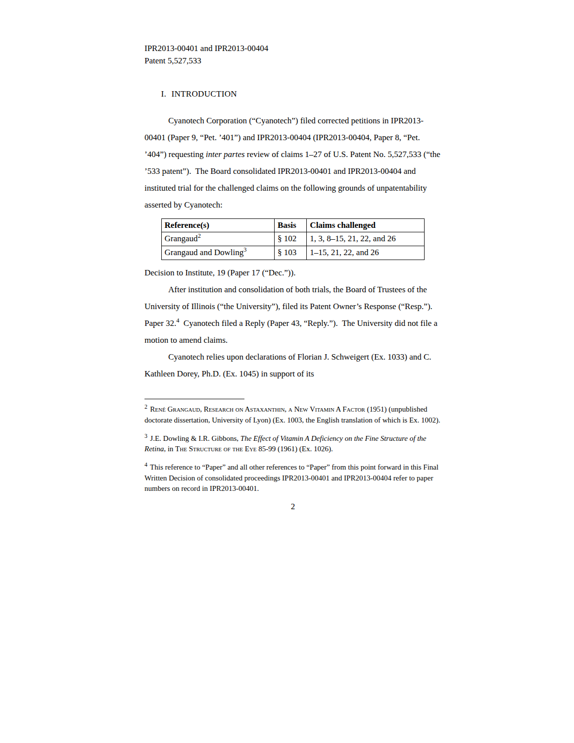IPR2013-00401 and IPR2013-00404
Patent 5,527,533
I. INTRODUCTION
Cyanotech Corporation (“Cyanotech”) filed corrected petitions in IPR2013-00401 (Paper 9, “Pet. ’401”) and IPR2013-00404 (IPR2013-00404, Paper 8, “Pet. ’404”) requesting inter partes review of claims 1–27 of U.S. Patent No. 5,527,533 (“the ’533 patent”). The Board consolidated IPR2013-00401 and IPR2013-00404 and instituted trial for the challenged claims on the following grounds of unpatentability asserted by Cyanotech:
| Reference(s) | Basis | Claims challenged |
| --- | --- | --- |
| Grangaud 2 | § 102 | 1, 3, 8–15, 21, 22, and 26 |
| Grangaud and Dowling 3 | § 103 | 1–15, 21, 22, and 26 |
Decision to Institute, 19 (Paper 17 (“Dec.”)).
After institution and consolidation of both trials, the Board of Trustees of the University of Illinois (“the University”), filed its Patent Owner’s Response (“Resp.”). Paper 32.4 Cyanotech filed a Reply (Paper 43, “Reply.”). The University did not file a motion to amend claims.
Cyanotech relies upon declarations of Florian J. Schweigert (Ex. 1033) and C. Kathleen Dorey, Ph.D. (Ex. 1045) in support of its
2 René Grangaud, Research on Astaxanthin, a New Vitamin A Factor (1951) (unpublished doctorate dissertation, University of Lyon) (Ex. 1003, the English translation of which is Ex. 1002).
3 J.E. Dowling & I.R. Gibbons, The Effect of Vitamin A Deficiency on the Fine Structure of the Retina, in The Structure of the Eye 85-99 (1961) (Ex. 1026).
4 This reference to “Paper” and all other references to “Paper” from this point forward in this Final Written Decision of consolidated proceedings IPR2013-00401 and IPR2013-00404 refer to paper numbers on record in IPR2013-00401.
2